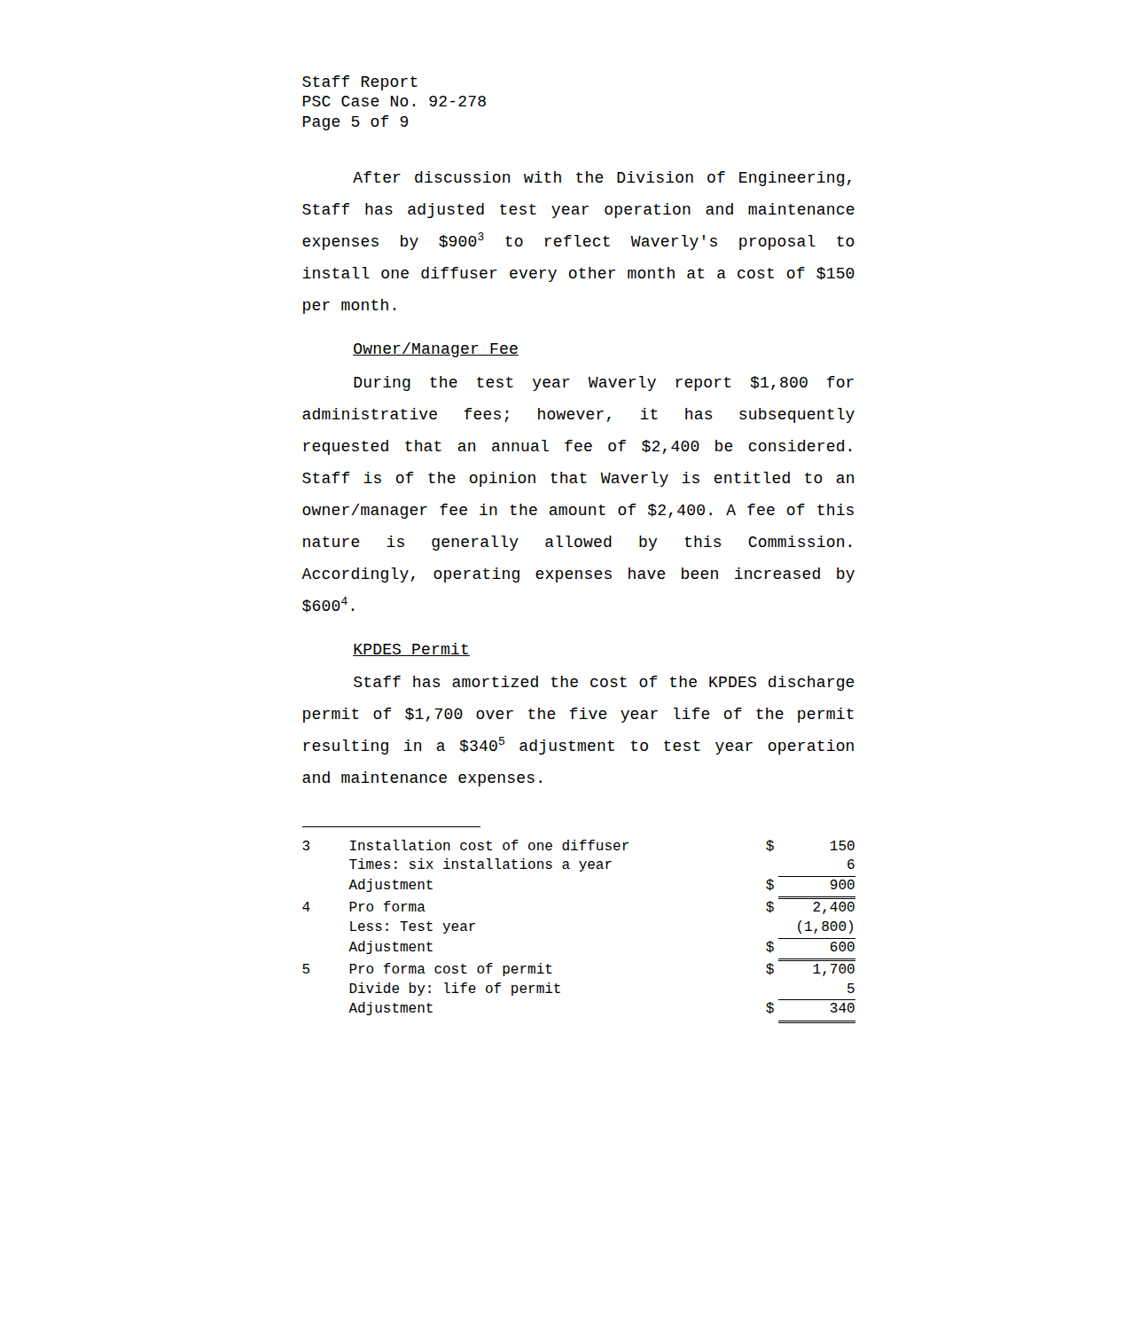Staff Report
PSC Case No. 92-278
Page 5 of 9
After discussion with the Division of Engineering, Staff has adjusted test year operation and maintenance expenses by $9003 to reflect Waverly's proposal to install one diffuser every other month at a cost of $150 per month.
Owner/Manager Fee
During the test year Waverly report $1,800 for administrative fees; however, it has subsequently requested that an annual fee of $2,400 be considered. Staff is of the opinion that Waverly is entitled to an owner/manager fee in the amount of $2,400. A fee of this nature is generally allowed by this Commission. Accordingly, operating expenses have been increased by $6004.
KPDES Permit
Staff has amortized the cost of the KPDES discharge permit of $1,700 over the five year life of the permit resulting in a $3405 adjustment to test year operation and maintenance expenses.
| 3 | Installation cost of one diffuser Times: six installations a year | $ | 150 6 |
| | Adjustment | $ | 900 |
| 4 | Pro forma Less: Test year | $ | 2,400 (1,800) |
| | Adjustment | $ | 600 |
| 5 | Pro forma cost of permit Divide by: life of permit | $ | 1,700 5 |
| | Adjustment | $ | 340 |